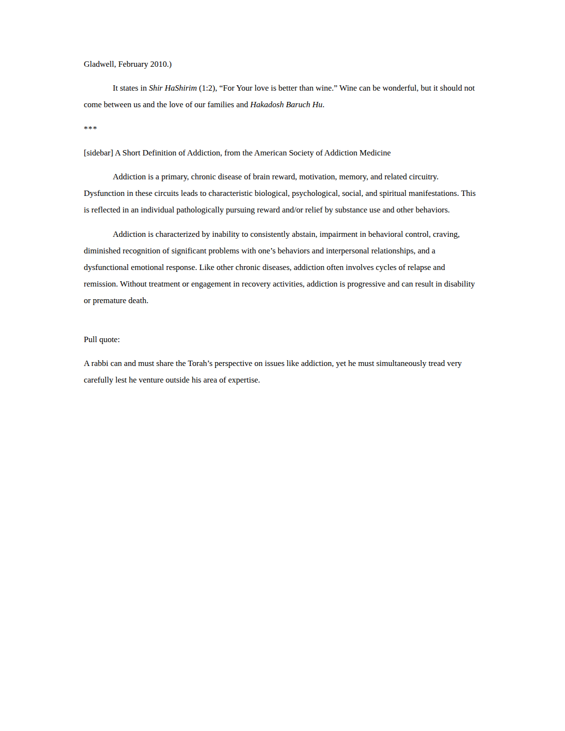Gladwell, February 2010.)
It states in Shir HaShirim (1:2), “For Your love is better than wine.” Wine can be wonderful, but it should not come between us and the love of our families and Hakadosh Baruch Hu.
***
[sidebar] A Short Definition of Addiction, from the American Society of Addiction Medicine
Addiction is a primary, chronic disease of brain reward, motivation, memory, and related circuitry. Dysfunction in these circuits leads to characteristic biological, psychological, social, and spiritual manifestations. This is reflected in an individual pathologically pursuing reward and/or relief by substance use and other behaviors.
Addiction is characterized by inability to consistently abstain, impairment in behavioral control, craving, diminished recognition of significant problems with one’s behaviors and interpersonal relationships, and a dysfunctional emotional response. Like other chronic diseases, addiction often involves cycles of relapse and remission. Without treatment or engagement in recovery activities, addiction is progressive and can result in disability or premature death.
Pull quote:
A rabbi can and must share the Torah’s perspective on issues like addiction, yet he must simultaneously tread very carefully lest he venture outside his area of expertise.